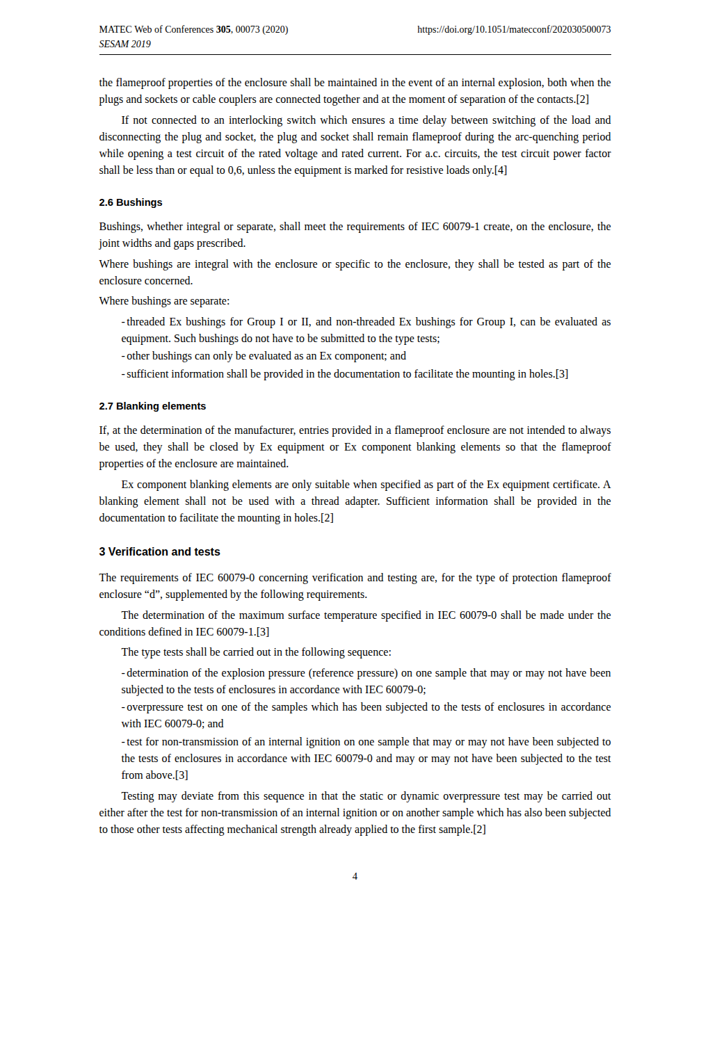MATEC Web of Conferences 305, 00073 (2020)
SESAM 2019
https://doi.org/10.1051/matecconf/202030500073
the flameproof properties of the enclosure shall be maintained in the event of an internal explosion, both when the plugs and sockets or cable couplers are connected together and at the moment of separation of the contacts.[2]
If not connected to an interlocking switch which ensures a time delay between switching of the load and disconnecting the plug and socket, the plug and socket shall remain flameproof during the arc-quenching period while opening a test circuit of the rated voltage and rated current. For a.c. circuits, the test circuit power factor shall be less than or equal to 0,6, unless the equipment is marked for resistive loads only.[4]
2.6 Bushings
Bushings, whether integral or separate, shall meet the requirements of IEC 60079-1 create, on the enclosure, the joint widths and gaps prescribed.
Where bushings are integral with the enclosure or specific to the enclosure, they shall be tested as part of the enclosure concerned.
Where bushings are separate:
threaded Ex bushings for Group I or II, and non-threaded Ex bushings for Group I, can be evaluated as equipment. Such bushings do not have to be submitted to the type tests;
other bushings can only be evaluated as an Ex component; and
sufficient information shall be provided in the documentation to facilitate the mounting in holes.[3]
2.7 Blanking elements
If, at the determination of the manufacturer, entries provided in a flameproof enclosure are not intended to always be used, they shall be closed by Ex equipment or Ex component blanking elements so that the flameproof properties of the enclosure are maintained.
Ex component blanking elements are only suitable when specified as part of the Ex equipment certificate. A blanking element shall not be used with a thread adapter. Sufficient information shall be provided in the documentation to facilitate the mounting in holes.[2]
3 Verification and tests
The requirements of IEC 60079-0 concerning verification and testing are, for the type of protection flameproof enclosure “d”, supplemented by the following requirements.
The determination of the maximum surface temperature specified in IEC 60079-0 shall be made under the conditions defined in IEC 60079-1.[3]
The type tests shall be carried out in the following sequence:
determination of the explosion pressure (reference pressure) on one sample that may or may not have been subjected to the tests of enclosures in accordance with IEC 60079-0;
overpressure test on one of the samples which has been subjected to the tests of enclosures in accordance with IEC 60079-0; and
test for non-transmission of an internal ignition on one sample that may or may not have been subjected to the tests of enclosures in accordance with IEC 60079-0 and may or may not have been subjected to the test from above.[3]
Testing may deviate from this sequence in that the static or dynamic overpressure test may be carried out either after the test for non-transmission of an internal ignition or on another sample which has also been subjected to those other tests affecting mechanical strength already applied to the first sample.[2]
4